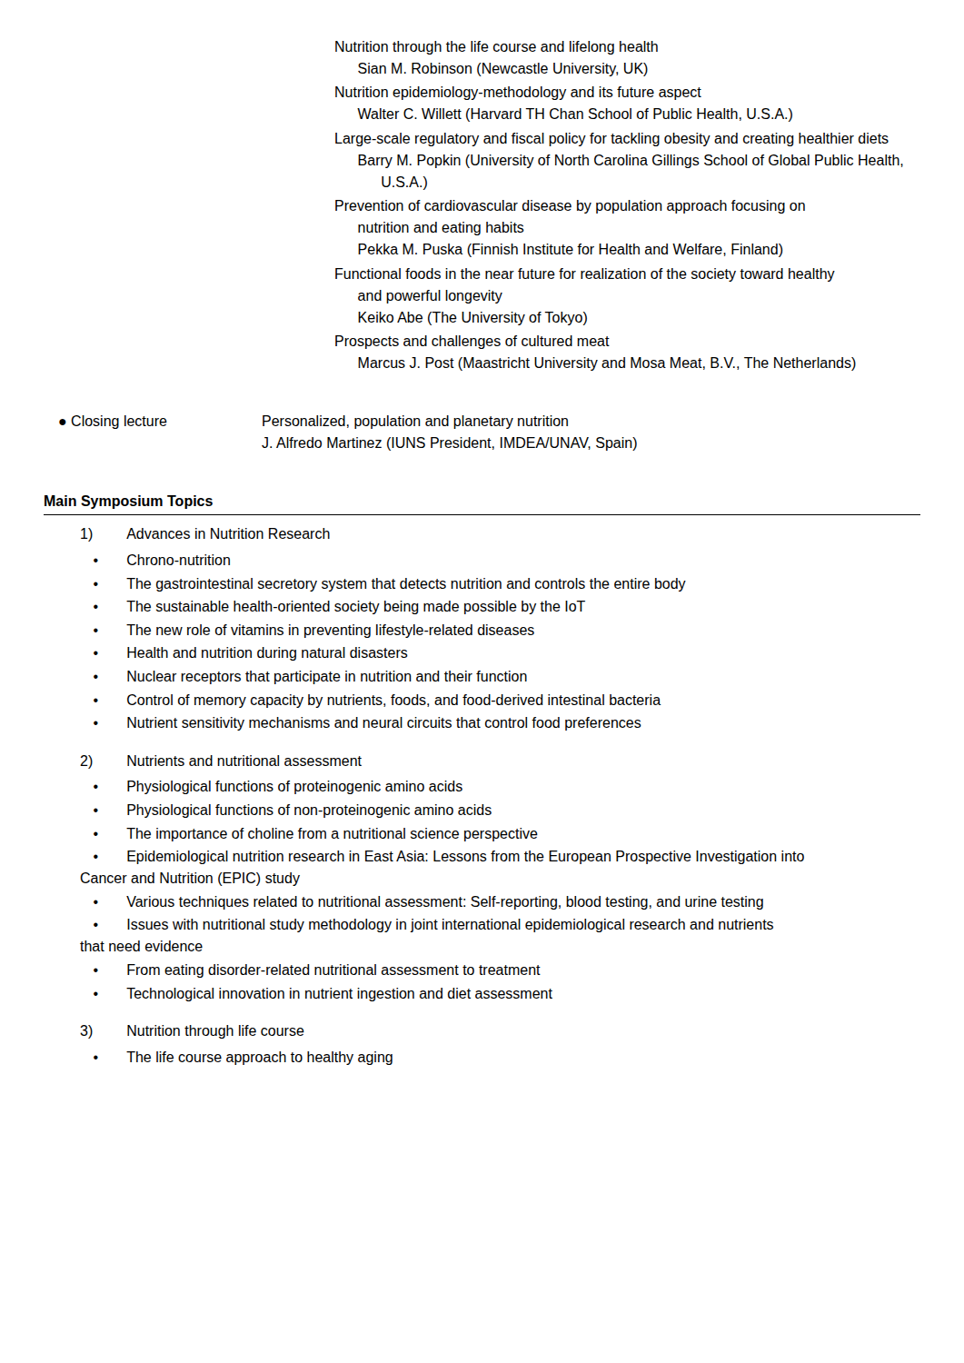Nutrition through the life course and lifelong health Sian M. Robinson (Newcastle University, UK)
Nutrition epidemiology-methodology and its future aspect Walter C. Willett (Harvard TH Chan School of Public Health, U.S.A.)
Large-scale regulatory and fiscal policy for tackling obesity and creating healthier diets Barry M. Popkin (University of North Carolina Gillings School of Global Public Health, U.S.A.)
Prevention of cardiovascular disease by population approach focusing on nutrition and eating habits Pekka M. Puska (Finnish Institute for Health and Welfare, Finland)
Functional foods in the near future for realization of the society toward healthy and powerful longevity Keiko Abe (The University of Tokyo)
Prospects and challenges of cultured meat Marcus J. Post (Maastricht University and Mosa Meat, B.V., The Netherlands)
Closing lecture
Personalized, population and planetary nutrition J. Alfredo Martinez (IUNS President, IMDEA/UNAV, Spain)
Main Symposium Topics
1) Advances in Nutrition Research
Chrono-nutrition
The gastrointestinal secretory system that detects nutrition and controls the entire body
The sustainable health-oriented society being made possible by the IoT
The new role of vitamins in preventing lifestyle-related diseases
Health and nutrition during natural disasters
Nuclear receptors that participate in nutrition and their function
Control of memory capacity by nutrients, foods, and food-derived intestinal bacteria
Nutrient sensitivity mechanisms and neural circuits that control food preferences
2) Nutrients and nutritional assessment
Physiological functions of proteinogenic amino acids
Physiological functions of non-proteinogenic amino acids
The importance of choline from a nutritional science perspective
Epidemiological nutrition research in East Asia: Lessons from the European Prospective Investigation intoCancer and Nutrition (EPIC) study
Various techniques related to nutritional assessment: Self-reporting, blood testing, and urine testing
Issues with nutritional study methodology in joint international epidemiological research and nutrientsthat need evidence
From eating disorder-related nutritional assessment to treatment
Technological innovation in nutrient ingestion and diet assessment
3) Nutrition through life course
The life course approach to healthy aging